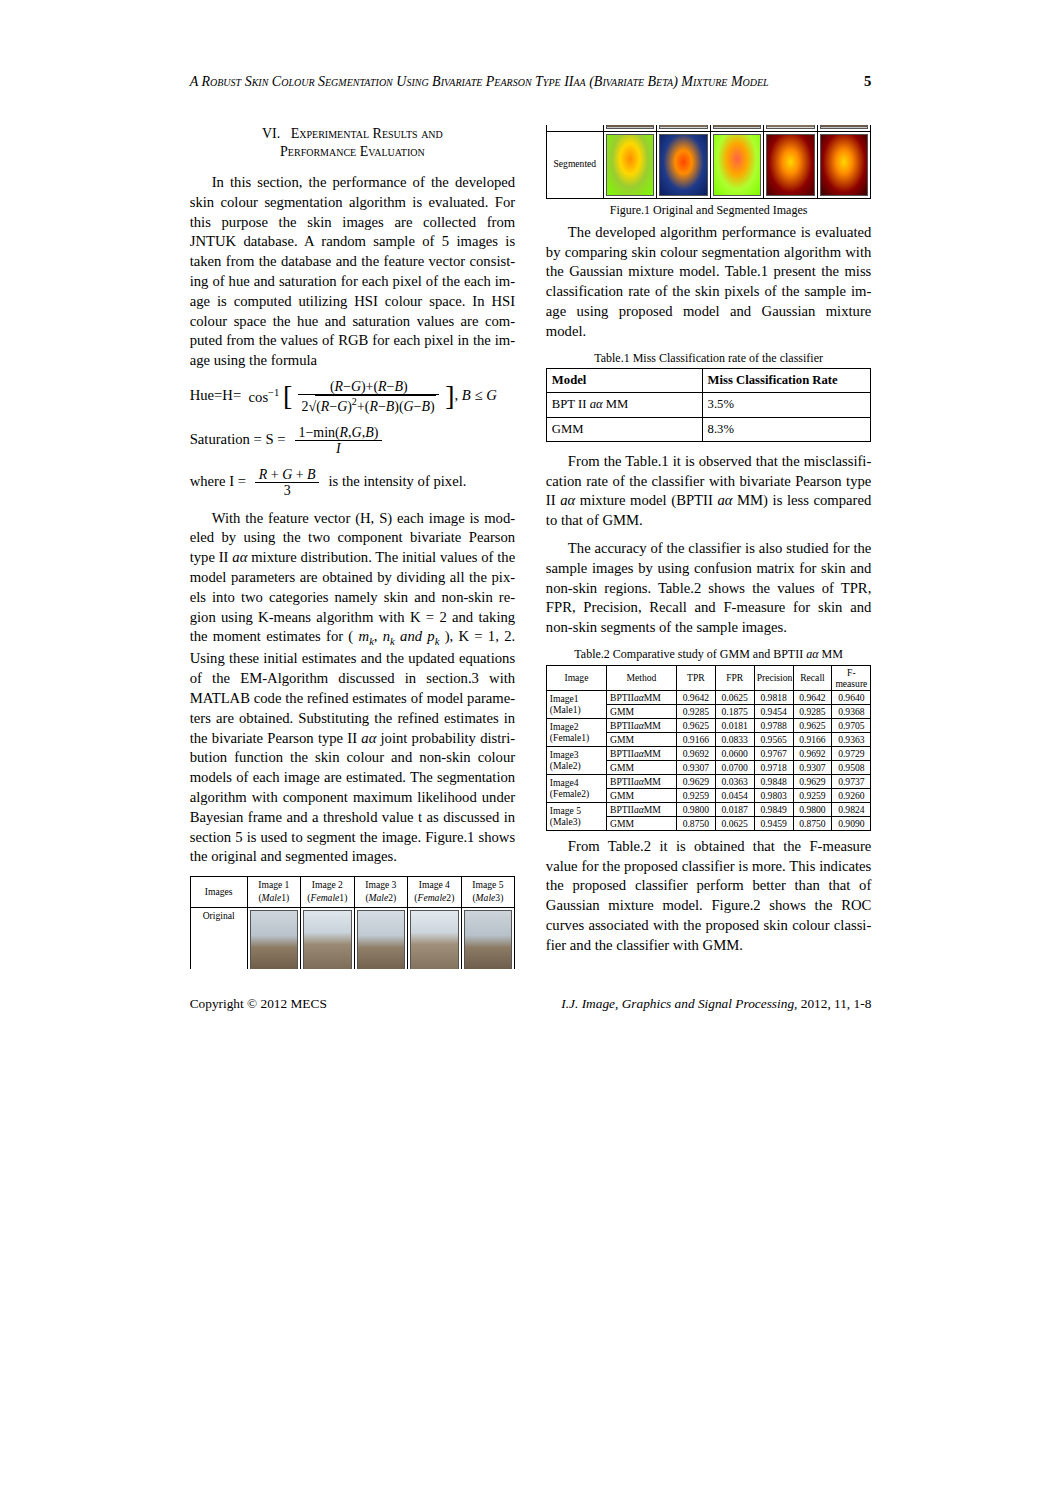A Robust Skin Colour Segmentation Using Bivariate Pearson Type IIαα (Bivariate Beta) Mixture Model 5
VI. Experimental Results and
Performance Evaluation
In this section, the performance of the developed skin colour segmentation algorithm is evaluated. For this purpose the skin images are collected from JNTUK database. A random sample of 5 images is taken from the database and the feature vector consisting of hue and saturation for each pixel of the each image is computed utilizing HSI colour space. In HSI colour space the hue and saturation values are computed from the values of RGB for each pixel in the image using the formula
Hue=H= cos−1 [ (R−G)+(R−B) 2√(R−G)2+(R−B)(G−B) ], B ≤ G
Saturation = S = 1−min(R,G,B) I
where I = R + G + B 3 is the intensity of pixel.
With the feature vector (H, S) each image is modeled by using the two component bivariate Pearson type II aα mixture distribution. The initial values of the model parameters are obtained by dividing all the pixels into two categories namely skin and non-skin region using K-means algorithm with K = 2 and taking the moment estimates for ( mk, nk and pk ), K = 1, 2. Using these initial estimates and the updated equations of the EM-Algorithm discussed in section.3 with MATLAB code the refined estimates of model parameters are obtained. Substituting the refined estimates in the bivariate Pearson type II aα joint probability distribution function the skin colour and non-skin colour models of each image are estimated. The segmentation algorithm with component maximum likelihood under Bayesian frame and a threshold value t as discussed in section 5 is used to segment the image. Figure.1 shows the original and segmented images.
| Images | Image 1 ( Male 1) | Image 2 ( Female 1) | Image 3 ( Male 2) | Image 4 ( Female 2) | Image 5 ( Male 3) |
| --- | --- | --- | --- | --- | --- |
| Original | | | | | |
| Segmented | | | | | |
Figure.1 Original and Segmented Images
The developed algorithm performance is evaluated by comparing skin colour segmentation algorithm with the Gaussian mixture model. Table.1 present the miss classification rate of the skin pixels of the sample image using proposed model and Gaussian mixture model.
Table.1 Miss Classification rate of the classifier
| Model | Miss Classification Rate |
| --- | --- |
| BPT II aα MM | 3.5% |
| GMM | 8.3% |
From the Table.1 it is observed that the misclassification rate of the classifier with bivariate Pearson type II aα mixture model (BPTII aα MM) is less compared to that of GMM.
The accuracy of the classifier is also studied for the sample images by using confusion matrix for skin and non-skin regions. Table.2 shows the values of TPR, FPR, Precision, Recall and F-measure for skin and non-skin segments of the sample images.
Table.2 Comparative study of GMM and BPTII aα MM
| Image | Method | TPR | FPR | Precision | Recall | F-measure |
| --- | --- | --- | --- | --- | --- | --- |
| Image1 (Male1) | BPTII aα MM | 0.9642 | 0.0625 | 0.9818 | 0.9642 | 0.9640 |
| GMM | 0.9285 | 0.1875 | 0.9454 | 0.9285 | 0.9368 |
| Image2 (Female1) | BPTII aα MM | 0.9625 | 0.0181 | 0.9788 | 0.9625 | 0.9705 |
| GMM | 0.9166 | 0.0833 | 0.9565 | 0.9166 | 0.9363 |
| Image3 (Male2) | BPTII aα MM | 0.9692 | 0.0600 | 0.9767 | 0.9692 | 0.9729 |
| GMM | 0.9307 | 0.0700 | 0.9718 | 0.9307 | 0.9508 |
| Image4 (Female2) | BPTII aα MM | 0.9629 | 0.0363 | 0.9848 | 0.9629 | 0.9737 |
| GMM | 0.9259 | 0.0454 | 0.9803 | 0.9259 | 0.9260 |
| Image 5 (Male3) | BPTII aα MM | 0.9800 | 0.0187 | 0.9849 | 0.9800 | 0.9824 |
| GMM | 0.8750 | 0.0625 | 0.9459 | 0.8750 | 0.9090 |
From Table.2 it is obtained that the F-measure value for the proposed classifier is more. This indicates the proposed classifier perform better than that of Gaussian mixture model. Figure.2 shows the ROC curves associated with the proposed skin colour classifier and the classifier with GMM.
Copyright © 2012 MECS I.J. Image, Graphics and Signal Processing, 2012, 11, 1-8